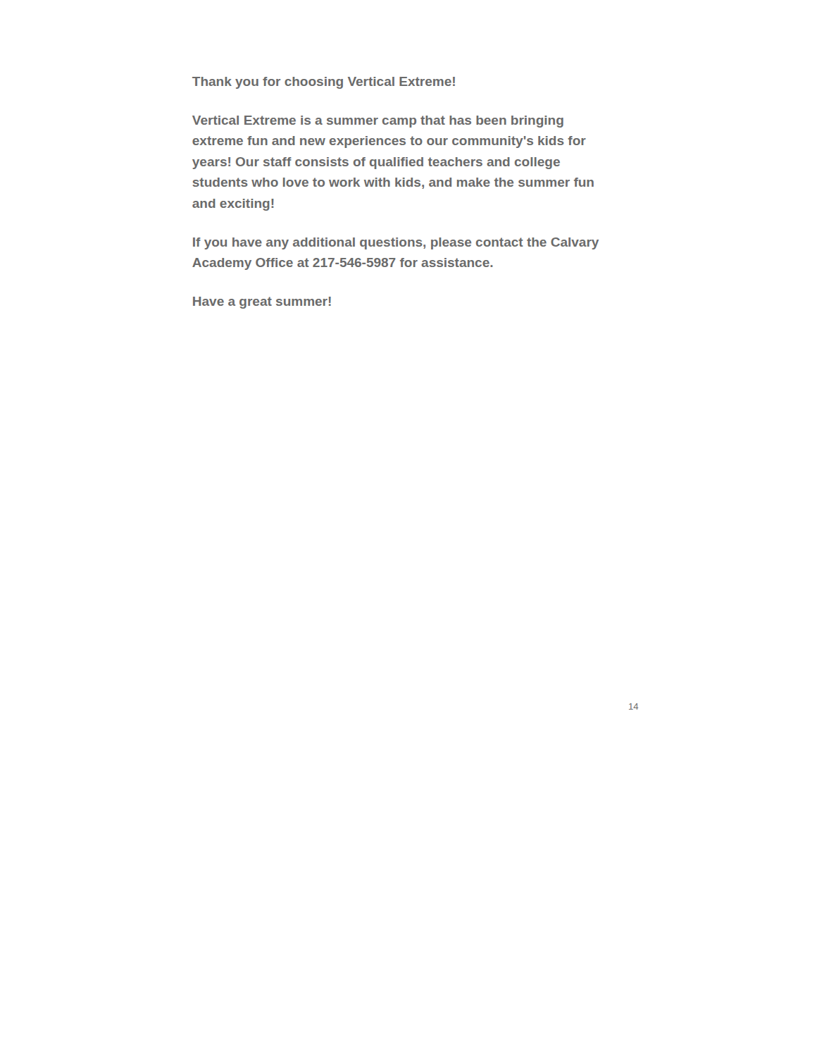Thank you for choosing Vertical Extreme!
Vertical Extreme is a summer camp that has been bringing extreme fun and new experiences to our community's kids for years! Our staff consists of qualified teachers and college students who love to work with kids, and make the summer fun and exciting!
If you have any additional questions, please contact the Calvary Academy Office at 217-546-5987 for assistance.
Have a great summer!
14